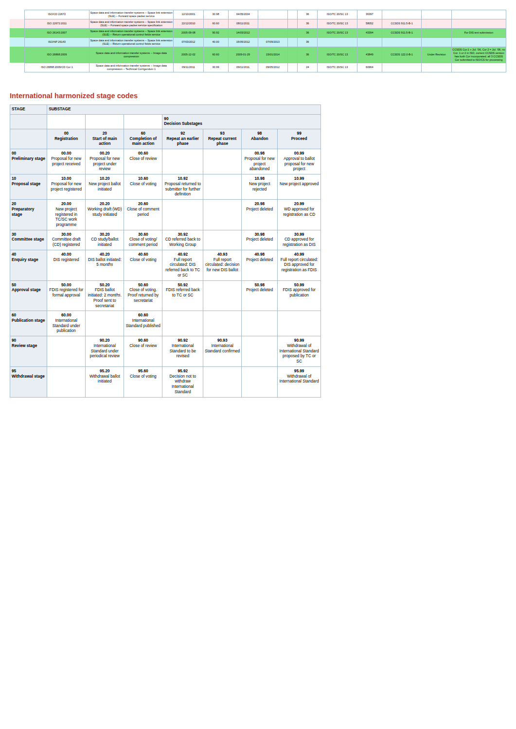| | ISO/CD 22672 | Space data and information transfer systems -- Space link extension (SLE) -- Forward space packet service | 12/10/2001 | 30.98 | 04/05/2004 | | | 36 | ISO/TC 20/SC 13 | 36397 | | | |
| | ISO 22672:2011 | Space data and information transfer systems -- Space link extension (SLE) -- Forward space packet service specification | 22/12/2010 | 60.60 | 08/11/2011 | | | 36 | ISO/TC 20/SC 13 | 58052 | CCSDS 911.5-B-1 | | |
| | ISO 26143:2007 | Space data and information transfer systems -- Space link extension (SLE) -- Return operational control fields service | 2005-09-08 | 90.92 | 14/03/2012 | | | 36 | ISO/TC 20/SC 13 | 43394 | CCSDS 911.5-B-1 | | For DIS text submission |
| | ISO/NP 26143 | Space data and information transfer systems -- Space link extension (SLE) -- Return operational control fields service | 07/03/2012 | 40.00 | 15/05/2012 | 07/09/2013 | | 36 | | | | | |
| | ISO 26868:2009 | Space data and information transfer systems -- Image data compression | 2005-12-02 | 60.60 | 2009-01-29 | 15/01/2014 | | 36 | ISO/TC 20/SC 13 | 43849 | CCSDS 122.0-B-1 | Under Revision | CCSDS Cor.1 + Jul. '06, Cor 2 = Jul. '06, no Cor. 1 or 2 in ISO, current CCSDS version has both Cor incorporated; all 3 CCSDS Cor submitted to ISO/CS for processing |
| | ISO 26868:2009/CD Cor 1 | Space data and information transfer systems -- Image data compression -- Technical Corrigendum 1 | 09/11/2011 | 30.99 | 09/11/2011 | 09/05/2012 | | 24 | ISO/TC 20/SC 13 | 60964 | | | |
International harmonized stage codes
| STAGE | SUBSTAGE |
| --- | --- |
| | | | | 90 Decision Substages |
| | 00 Registration | 20 Start of main action | 60 Completion of main action | 92 Repeat an earlier phase | 93 Repeat current phase | 98 Abandon | 99 Proceed |
| 00 Preliminary stage | 00.00 Proposal for new project received | 00.20 Proposal for new project under review | 00.60 Close of review | | | 00.98 Proposal for new project abandoned | 00.99 Approval to ballot proposal for new project |
| 10 Proposal stage | 10.00 Proposal for new project registered | 10.20 New project ballot initiated | 10.60 Close of voting | 10.92 Proposal returned to submitter for further definition | | 10.98 New project rejected | 10.99 New project approved |
| 20 Preparatory stage | 20.00 New project registered in TC/SC work programme | 20.20 Working draft (WD) study initiated | 20.60 Close of comment period | | | 20.98 Project deleted | 20.99 WD approved for registration as CD |
| 30 Committee stage | 30.00 Committee draft (CD) registered | 30.20 CD study/ballot initiated | 30.60 Close of voting/ comment period | 30.92 CD referred back to Working Group | | 30.98 Project deleted | 30.99 CD approved for registration as DIS |
| 40 Enquiry stage | 40.00 DIS registered | 40.20 DIS ballot initiated: 5 months | 40.60 Close of voting | 40.92 Full report circulated: DIS referred back to TC or SC | 40.93 Full report circulated: decision for new DIS ballot | 40.98 Project deleted | 40.99 Full report circulated: DIS approved for registration as FDIS |
| 50 Approval stage | 50.00 FDIS registered for formal approval | 50.20 FDIS ballot initiated: 2 months . Proof sent to secretariat | 50.60 Close of voting. Proof returned by secretariat | 50.92 FDIS referred back to TC or SC | | 50.98 Project deleted | 50.99 FDIS approved for publication |
| 60 Publication stage | 60.00 International Standard under publication | | 60.60 International Standard published | | | | |
| 90 Review stage | | 90.20 International Standard under periodical review | 90.60 Close of review | 90.92 International Standard to be revised | 90.93 International Standard confirmed | | 90.99 Withdrawal of International Standard proposed by TC or SC |
| 95 Withdrawal stage | | 95.20 Withdrawal ballot initiated | 95.60 Close of voting | 95.92 Decision not to withdraw International Standard | | | 95.99 Withdrawal of International Standard |